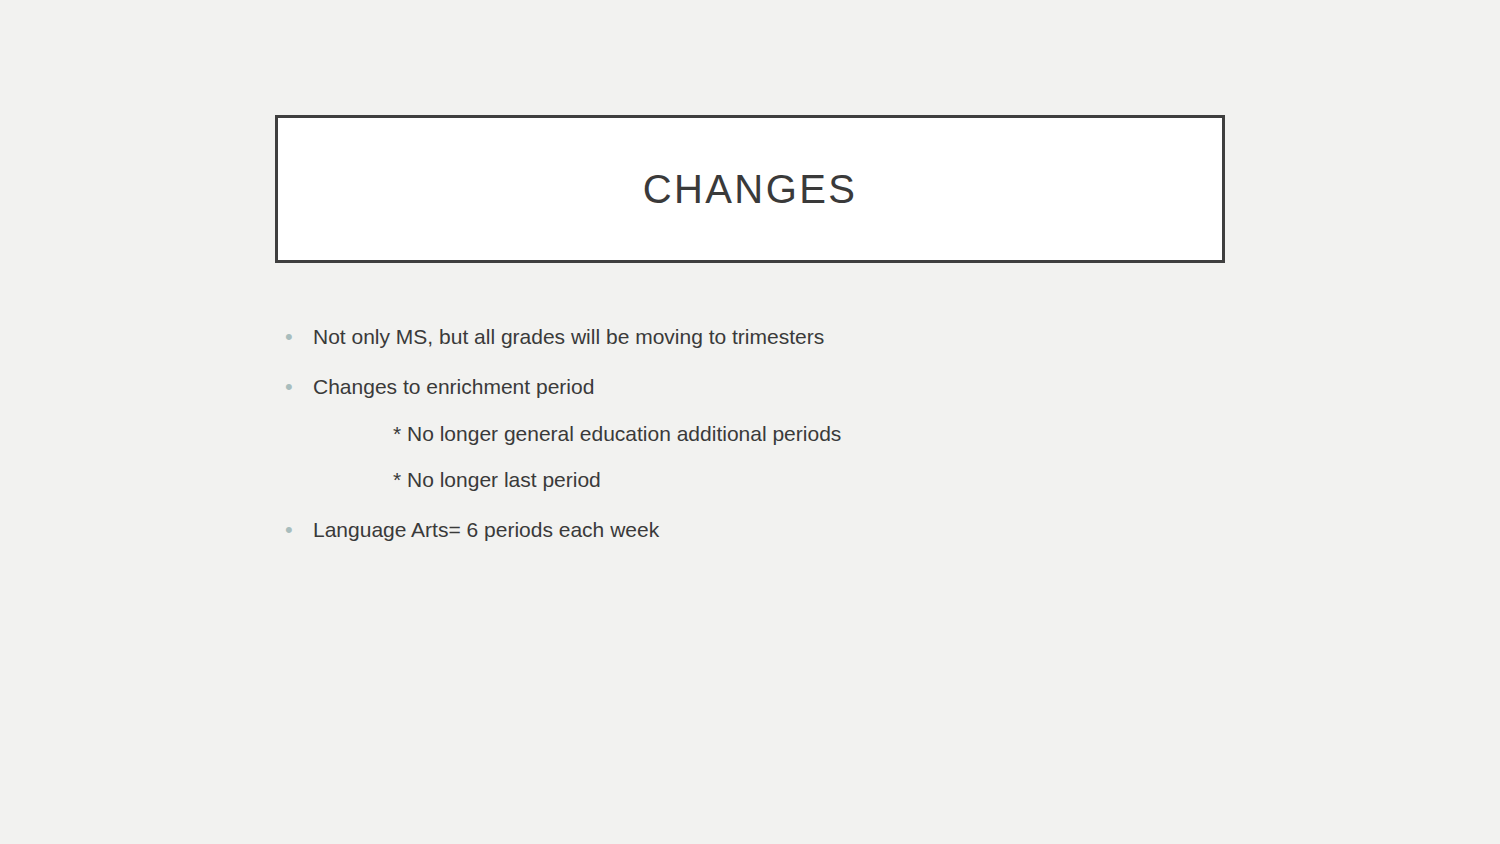CHANGES
Not only MS, but all grades will be moving to trimesters
Changes to enrichment period
* No longer general education additional periods
* No longer last period
Language Arts= 6 periods each week